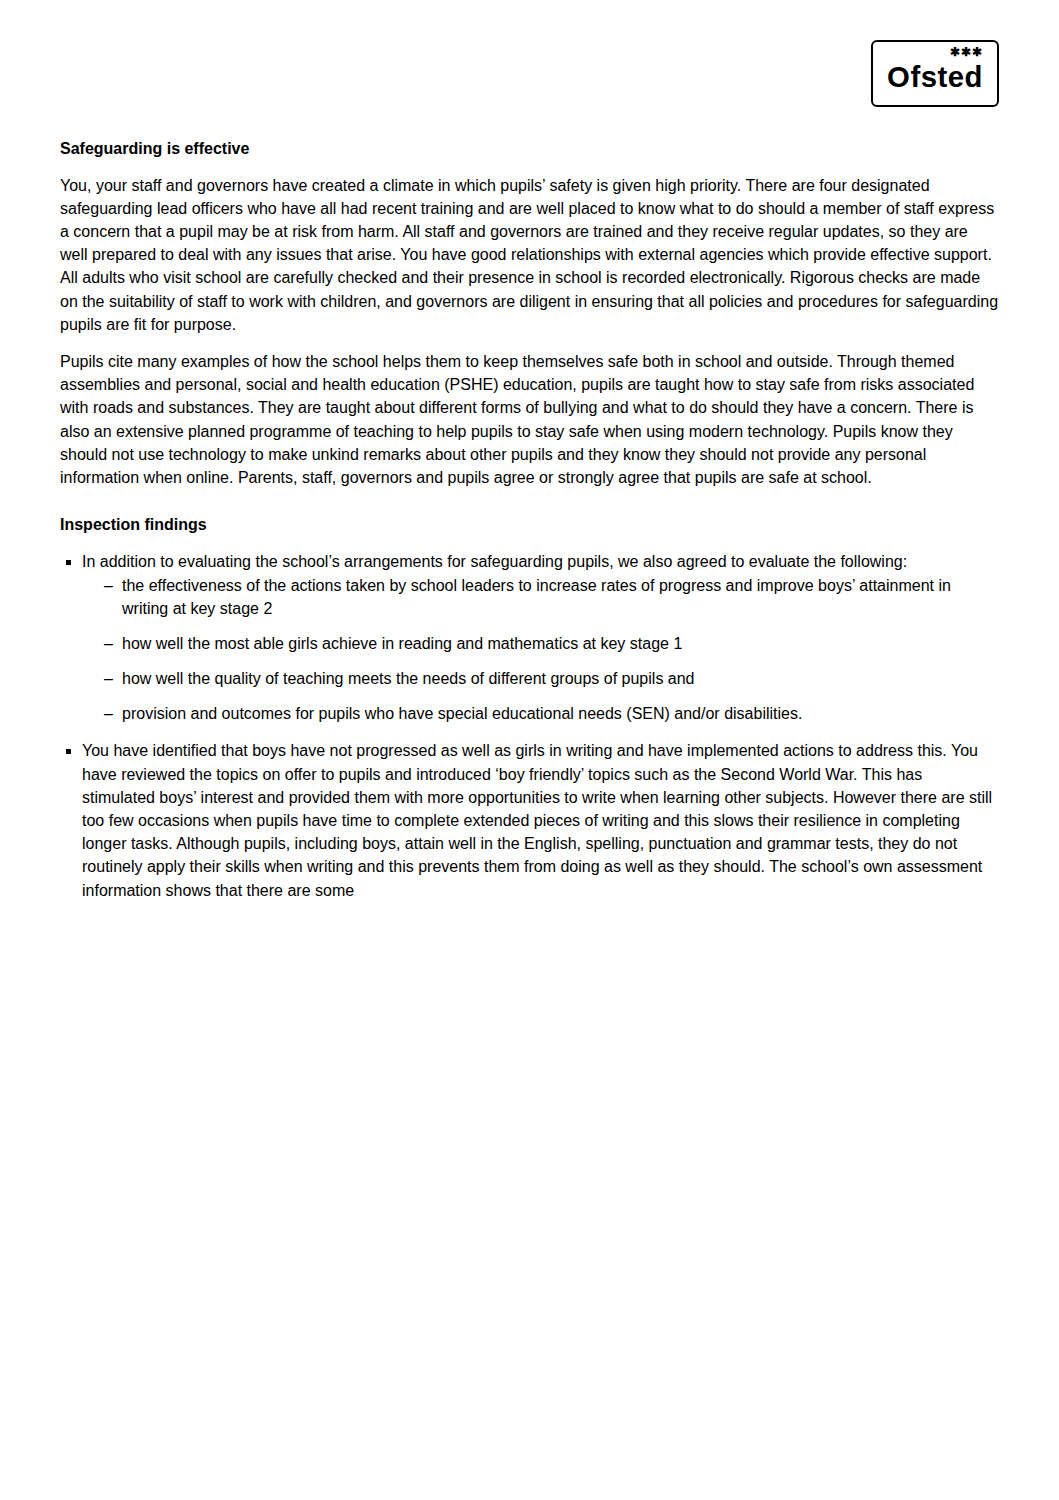✱✱✱ Ofsted
Safeguarding is effective
You, your staff and governors have created a climate in which pupils’ safety is given high priority. There are four designated safeguarding lead officers who have all had recent training and are well placed to know what to do should a member of staff express a concern that a pupil may be at risk from harm. All staff and governors are trained and they receive regular updates, so they are well prepared to deal with any issues that arise. You have good relationships with external agencies which provide effective support. All adults who visit school are carefully checked and their presence in school is recorded electronically. Rigorous checks are made on the suitability of staff to work with children, and governors are diligent in ensuring that all policies and procedures for safeguarding pupils are fit for purpose.
Pupils cite many examples of how the school helps them to keep themselves safe both in school and outside. Through themed assemblies and personal, social and health education (PSHE) education, pupils are taught how to stay safe from risks associated with roads and substances. They are taught about different forms of bullying and what to do should they have a concern. There is also an extensive planned programme of teaching to help pupils to stay safe when using modern technology. Pupils know they should not use technology to make unkind remarks about other pupils and they know they should not provide any personal information when online. Parents, staff, governors and pupils agree or strongly agree that pupils are safe at school.
Inspection findings
In addition to evaluating the school’s arrangements for safeguarding pupils, we also agreed to evaluate the following:
the effectiveness of the actions taken by school leaders to increase rates of progress and improve boys’ attainment in writing at key stage 2
how well the most able girls achieve in reading and mathematics at key stage 1
how well the quality of teaching meets the needs of different groups of pupils and
provision and outcomes for pupils who have special educational needs (SEN) and/or disabilities.
You have identified that boys have not progressed as well as girls in writing and have implemented actions to address this. You have reviewed the topics on offer to pupils and introduced ‘boy friendly’ topics such as the Second World War. This has stimulated boys’ interest and provided them with more opportunities to write when learning other subjects. However there are still too few occasions when pupils have time to complete extended pieces of writing and this slows their resilience in completing longer tasks. Although pupils, including boys, attain well in the English, spelling, punctuation and grammar tests, they do not routinely apply their skills when writing and this prevents them from doing as well as they should. The school’s own assessment information shows that there are some